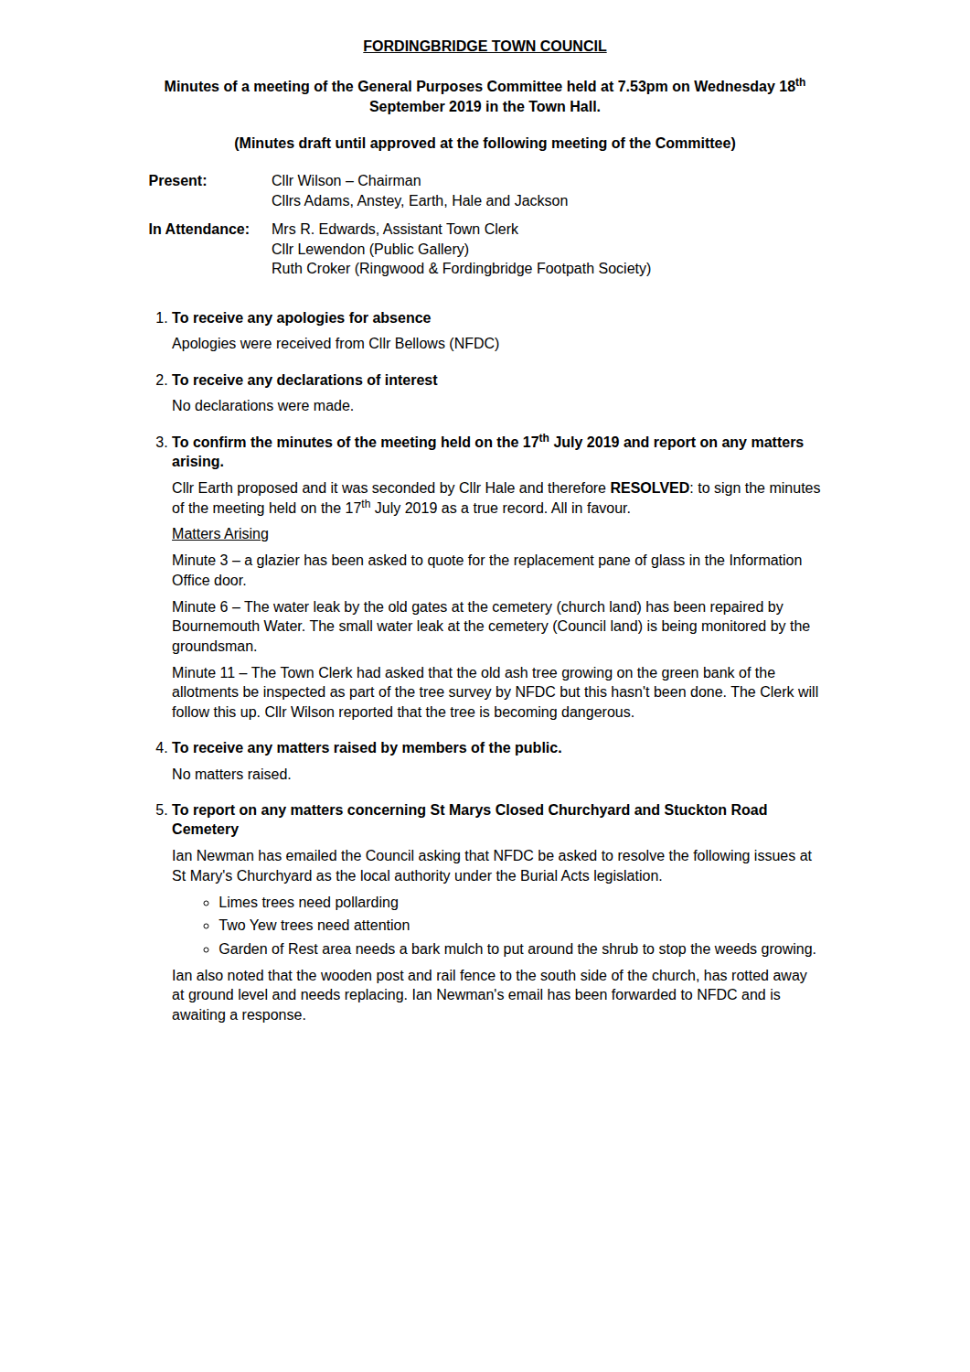FORDINGBRIDGE TOWN COUNCIL
Minutes of a meeting of the General Purposes Committee held at 7.53pm on Wednesday 18th September 2019 in the Town Hall.
(Minutes draft until approved at the following meeting of the Committee)
| Present: | Cllr Wilson – Chairman Cllrs Adams, Anstey, Earth, Hale and Jackson |
| In Attendance: | Mrs R. Edwards, Assistant Town Clerk Cllr Lewendon (Public Gallery) Ruth Croker (Ringwood & Fordingbridge Footpath Society) |
To receive any apologies for absence
Apologies were received from Cllr Bellows (NFDC)
To receive any declarations of interest
No declarations were made.
To confirm the minutes of the meeting held on the 17th July 2019 and report on any matters arising.
Cllr Earth proposed and it was seconded by Cllr Hale and therefore RESOLVED: to sign the minutes of the meeting held on the 17th July 2019 as a true record. All in favour.
Matters Arising
Minute 3 – a glazier has been asked to quote for the replacement pane of glass in the Information Office door.
Minute 6 – The water leak by the old gates at the cemetery (church land) has been repaired by Bournemouth Water. The small water leak at the cemetery (Council land) is being monitored by the groundsman.
Minute 11 – The Town Clerk had asked that the old ash tree growing on the green bank of the allotments be inspected as part of the tree survey by NFDC but this hasn't been done. The Clerk will follow this up. Cllr Wilson reported that the tree is becoming dangerous.
To receive any matters raised by members of the public.
No matters raised.
To report on any matters concerning St Marys Closed Churchyard and Stuckton Road Cemetery
Ian Newman has emailed the Council asking that NFDC be asked to resolve the following issues at St Mary's Churchyard as the local authority under the Burial Acts legislation.
Limes trees need pollarding
Two Yew trees need attention
Garden of Rest area needs a bark mulch to put around the shrub to stop the weeds growing.
Ian also noted that the wooden post and rail fence to the south side of the church, has rotted away at ground level and needs replacing. Ian Newman's email has been forwarded to NFDC and is awaiting a response.